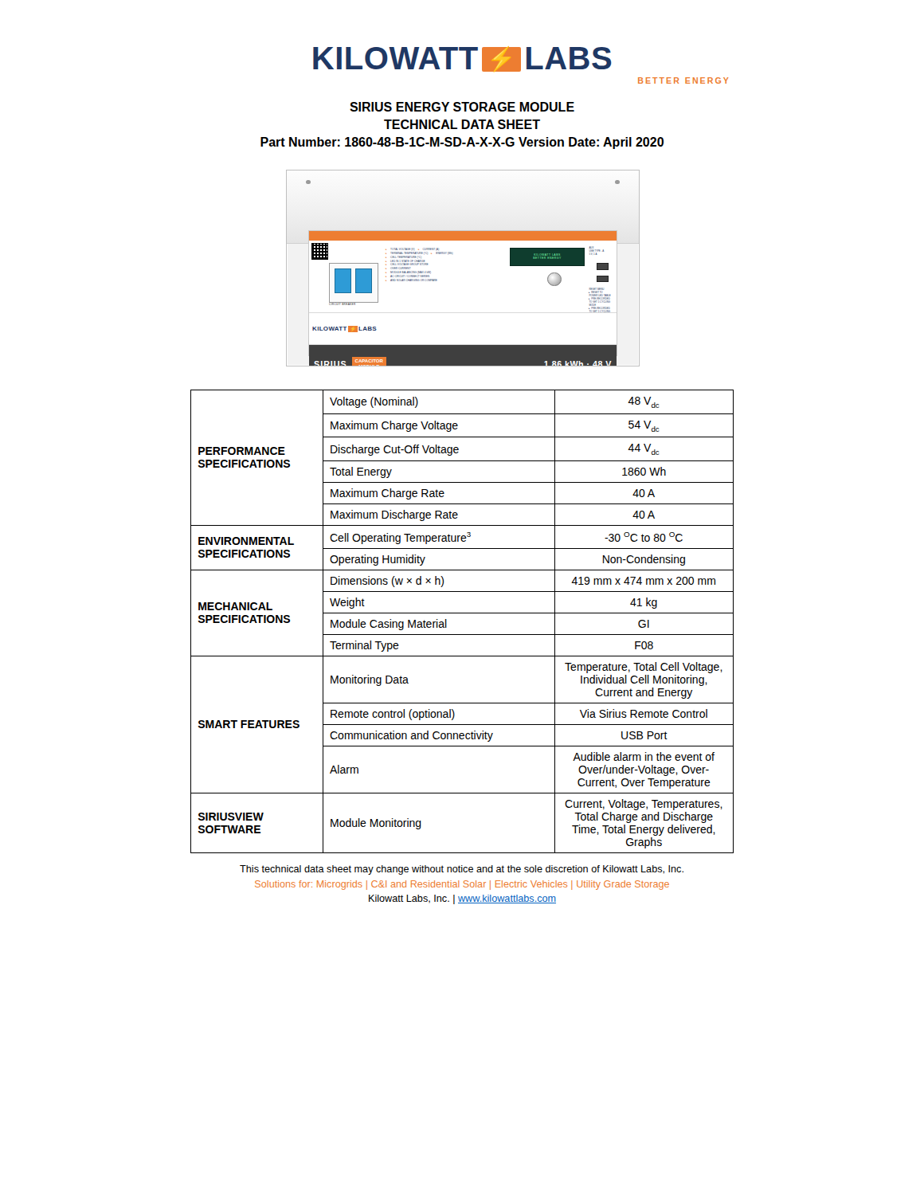KILOWATT⚡LABS
BETTER ENERGY
SIRIUS ENERGY STORAGE MODULE
TECHNICAL DATA SHEET
Part Number: 1860-48-B-1C-M-SD-A-X-X-G Version Date: April 2020
CIRCUIT BREAKER
▸TOTAL VOLTAGE (V)▸CURRENT (A)
▸TERMINAL TEMPERATURE (°C)▸ENERGY (Wh)
▸CELL TEMPERATURE (°C)
▸LED IN 1 STATE OF CHARGE
▸CELL VOLTAGE GROUP STORE
▸OVER CURRENT
▸MODULE BALANCING (MAX 4 kW)
▸AC CIRCUIT / CONNECT SERIES
▸AND SOLAR CHARGING OR COMPARE
KILOWATT LABS
BETTER ENERGY
AUX
USB TYPE - A
5 V, 1 A
RESET MENU
▸ RESET TO POWER LED TABLE
▸ PRE-RECORDED TO SET 1 CYCLING MODE
▸ PRE-RECORDED TO SET 1 CYCLING MODE
▸ PRESS FOR SECONDS
KILOWATT⚡LABS
SIRIUS CAPACITOR
MODULE 1.86 kWh · 48 V
WWW.KILOWATTLABS.COM ⏸♻⚠⚡♻♻
−
+
▸ READ MANUAL CAREFULLY & INSTALL PROPERLY. USE IN ACCORDANCE WITH SPECIFICATIONS.
▸ DO NOT DISASSEMBLE THE MODULE OR SHORT THE TERMINALS.
▸ DO NOT SHORT CIRCUIT THE POSITIVE AND NEGATIVE TERMINALS.
▸ DO NOT EXPOSE THE MODULE TO FIRE.
▸ SURGE HIGH VOLTAGE HAZARDOUS. PRECAUTIONS REQUIRED.
| PERFORMANCE SPECIFICATIONS | Voltage (Nominal) | 48 V dc |
| Maximum Charge Voltage | 54 V dc |
| Discharge Cut-Off Voltage | 44 V dc |
| Total Energy | 1860 Wh |
| Maximum Charge Rate | 40 A |
| Maximum Discharge Rate | 40 A |
| ENVIRONMENTAL SPECIFICATIONS | Cell Operating Temperature 3 | -30 O C to 80 O C |
| Operating Humidity | Non-Condensing |
| MECHANICAL SPECIFICATIONS | Dimensions (w × d × h) | 419 mm x 474 mm x 200 mm |
| Weight | 41 kg |
| Module Casing Material | GI |
| Terminal Type | F08 |
| SMART FEATURES | Monitoring Data | Temperature, Total Cell Voltage, Individual Cell Monitoring, Current and Energy |
| Remote control (optional) | Via Sirius Remote Control |
| Communication and Connectivity | USB Port |
| Alarm | Audible alarm in the event of Over/under-Voltage, Over-Current, Over Temperature |
| SIRIUSVIEW SOFTWARE | Module Monitoring | Current, Voltage, Temperatures, Total Charge and Discharge Time, Total Energy delivered, Graphs |
This technical data sheet may change without notice and at the sole discretion of Kilowatt Labs, Inc.
Solutions for: Microgrids | C&I and Residential Solar | Electric Vehicles | Utility Grade Storage
Kilowatt Labs, Inc. | www.kilowattlabs.com